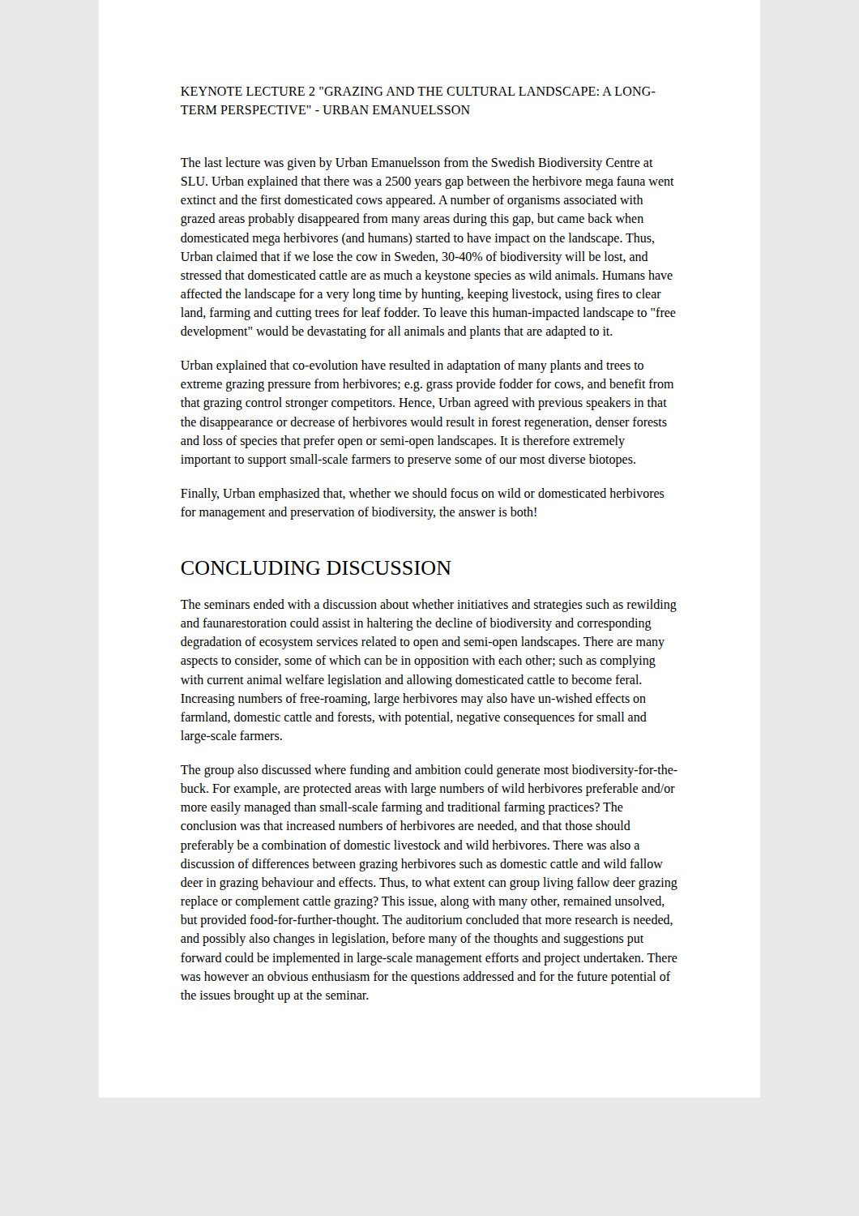Keynote lecture 2 "Grazing and the cultural landscape: a long-term perspective" - Urban Emanuelsson
The last lecture was given by Urban Emanuelsson from the Swedish Biodiversity Centre at SLU. Urban explained that there was a 2500 years gap between the herbivore mega fauna went extinct and the first domesticated cows appeared. A number of organisms associated with grazed areas probably disappeared from many areas during this gap, but came back when domesticated mega herbivores (and humans) started to have impact on the landscape. Thus, Urban claimed that if we lose the cow in Sweden, 30-40% of biodiversity will be lost, and stressed that domesticated cattle are as much a keystone species as wild animals. Humans have affected the landscape for a very long time by hunting, keeping livestock, using fires to clear land, farming and cutting trees for leaf fodder. To leave this human-impacted landscape to "free development" would be devastating for all animals and plants that are adapted to it.
Urban explained that co-evolution have resulted in adaptation of many plants and trees to extreme grazing pressure from herbivores; e.g. grass provide fodder for cows, and benefit from that grazing control stronger competitors. Hence, Urban agreed with previous speakers in that the disappearance or decrease of herbivores would result in forest regeneration, denser forests and loss of species that prefer open or semi-open landscapes. It is therefore extremely important to support small-scale farmers to preserve some of our most diverse biotopes.
Finally, Urban emphasized that, whether we should focus on wild or domesticated herbivores for management and preservation of biodiversity, the answer is both!
Concluding discussion
The seminars ended with a discussion about whether initiatives and strategies such as rewilding and faunarestoration could assist in haltering the decline of biodiversity and corresponding degradation of ecosystem services related to open and semi-open landscapes. There are many aspects to consider, some of which can be in opposition with each other; such as complying with current animal welfare legislation and allowing domesticated cattle to become feral. Increasing numbers of free-roaming, large herbivores may also have un-wished effects on farmland, domestic cattle and forests, with potential, negative consequences for small and large-scale farmers.
The group also discussed where funding and ambition could generate most biodiversity-for-the-buck. For example, are protected areas with large numbers of wild herbivores preferable and/or more easily managed than small-scale farming and traditional farming practices? The conclusion was that increased numbers of herbivores are needed, and that those should preferably be a combination of domestic livestock and wild herbivores. There was also a discussion of differences between grazing herbivores such as domestic cattle and wild fallow deer in grazing behaviour and effects. Thus, to what extent can group living fallow deer grazing replace or complement cattle grazing? This issue, along with many other, remained unsolved, but provided food-for-further-thought. The auditorium concluded that more research is needed, and possibly also changes in legislation, before many of the thoughts and suggestions put forward could be implemented in large-scale management efforts and project undertaken. There was however an obvious enthusiasm for the questions addressed and for the future potential of the issues brought up at the seminar.